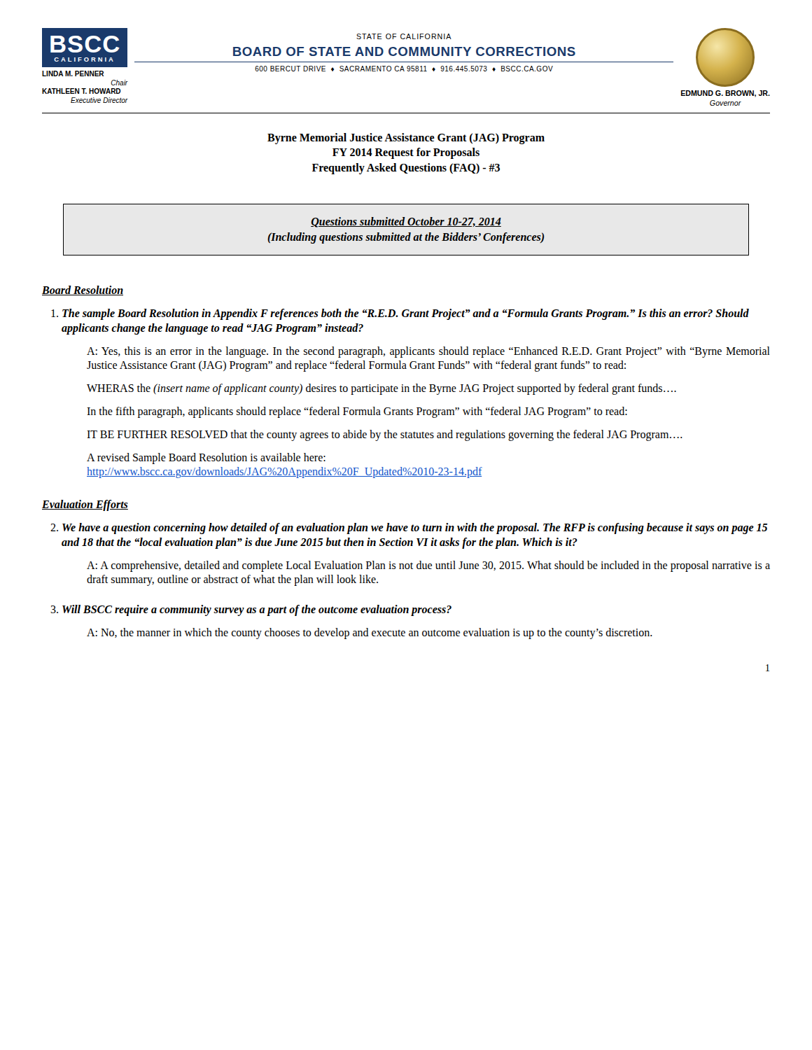BSCC CALIFORNIA
Linda M. Penner
Chair
Kathleen T. Howard
Executive Director
State of California
Board of State and Community Corrections
600 BERCUT DRIVE ♦ SACRAMENTO CA 95811 ♦ 916.445.5073 ♦ BSCC.CA.GOV
Edmund G. Brown, Jr.
Governor
Byrne Memorial Justice Assistance Grant (JAG) Program
FY 2014 Request for Proposals
Frequently Asked Questions (FAQ) - #3
Questions submitted October 10-27, 2014
(Including questions submitted at the Bidders’ Conferences)
Board Resolution
The sample Board Resolution in Appendix F references both the “R.E.D. Grant Project” and a “Formula Grants Program.” Is this an error? Should applicants change the language to read “JAG Program” instead?
A: Yes, this is an error in the language. In the second paragraph, applicants should replace “Enhanced R.E.D. Grant Project” with “Byrne Memorial Justice Assistance Grant (JAG) Program” and replace “federal Formula Grant Funds” with “federal grant funds” to read:
WHERAS the (insert name of applicant county) desires to participate in the Byrne JAG Project supported by federal grant funds….
In the fifth paragraph, applicants should replace “federal Formula Grants Program” with “federal JAG Program” to read:
IT BE FURTHER RESOLVED that the county agrees to abide by the statutes and regulations governing the federal JAG Program….
A revised Sample Board Resolution is available here:
http://www.bscc.ca.gov/downloads/JAG%20Appendix%20F_Updated%2010-23-14.pdf
Evaluation Efforts
We have a question concerning how detailed of an evaluation plan we have to turn in with the proposal. The RFP is confusing because it says on page 15 and 18 that the “local evaluation plan” is due June 2015 but then in Section VI it asks for the plan. Which is it?
A: A comprehensive, detailed and complete Local Evaluation Plan is not due until June 30, 2015. What should be included in the proposal narrative is a draft summary, outline or abstract of what the plan will look like.
Will BSCC require a community survey as a part of the outcome evaluation process?
A: No, the manner in which the county chooses to develop and execute an outcome evaluation is up to the county’s discretion.
1